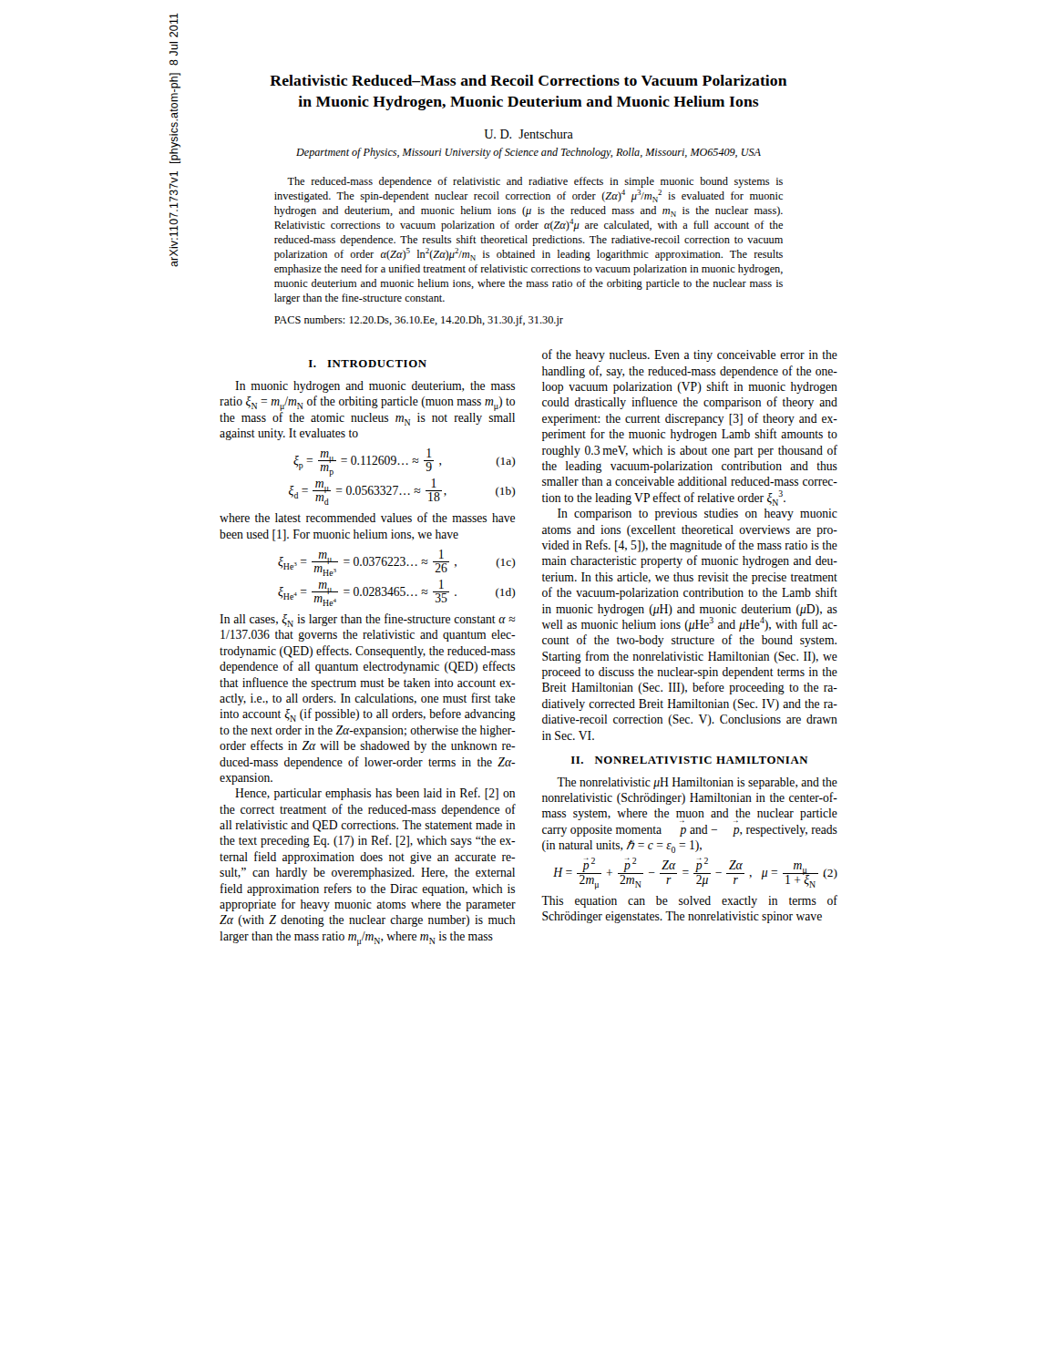arXiv:1107.1737v1 [physics.atom-ph] 8 Jul 2011
Relativistic Reduced–Mass and Recoil Corrections to Vacuum Polarization
in Muonic Hydrogen, Muonic Deuterium and Muonic Helium Ions
U. D. Jentschura
Department of Physics, Missouri University of Science and Technology, Rolla, Missouri, MO65409, USA
The reduced-mass dependence of relativistic and radiative effects in simple muonic bound systems is investigated. The spin-dependent nuclear recoil correction of order (Zα)4 μ3/mN2 is evaluated for muonic hydrogen and deuterium, and muonic helium ions (μ is the reduced mass and mN is the nuclear mass). Relativistic corrections to vacuum polarization of order α(Zα)4μ are calculated, with a full account of the reduced-mass dependence. The results shift theoretical predictions. The radiative-recoil correction to vacuum polarization of order α(Zα)5 ln2(Zα)μ2/mN is obtained in leading logarithmic approximation. The results emphasize the need for a unified treatment of relativistic corrections to vacuum polarization in muonic hydrogen, muonic deuterium and muonic helium ions, where the mass ratio of the orbiting particle to the nuclear mass is larger than the fine-structure constant.
PACS numbers: 12.20.Ds, 36.10.Ee, 14.20.Dh, 31.30.jf, 31.30.jr
I. Introduction
In muonic hydrogen and muonic deuterium, the mass ratio ξN = mμ/mN of the orbiting particle (muon mass mμ) to the mass of the atomic nucleus mN is not really small against unity. It evaluates to
ξp = mμ mp = 0.112609… ≈ 19 , (1a) ξd = mμ md = 0.0563327… ≈ 118, (1b)
where the latest recommended values of the masses have been used [1]. For muonic helium ions, we have
ξHe3 = mμ mHe3 = 0.0376223… ≈ 126 , (1c) ξHe4 = mμ mHe4 = 0.0283465… ≈ 135 . (1d)
In all cases, ξN is larger than the fine-structure constant α ≈ 1/137.036 that governs the relativistic and quantum electrodynamic (QED) effects. Consequently, the reduced-mass dependence of all quantum electrodynamic (QED) effects that influence the spectrum must be taken into account exactly, i.e., to all orders. In calculations, one must first take into account ξN (if possible) to all orders, before advancing to the next order in the Zα-expansion; otherwise the higher-order effects in Zα will be shadowed by the unknown reduced-mass dependence of lower-order terms in the Zα-expansion.
Hence, particular emphasis has been laid in Ref. [2] on the correct treatment of the reduced-mass dependence of all relativistic and QED corrections. The statement made in the text preceding Eq. (17) in Ref. [2], which says “the external field approximation does not give an accurate result,” can hardly be overemphasized. Here, the external field approximation refers to the Dirac equation, which is appropriate for heavy muonic atoms where the parameter Zα (with Z denoting the nuclear charge number) is much larger than the mass ratio mμ/mN, where mN is the mass
of the heavy nucleus. Even a tiny conceivable error in the handling of, say, the reduced-mass dependence of the one-loop vacuum polarization (VP) shift in muonic hydrogen could drastically influence the comparison of theory and experiment: the current discrepancy [3] of theory and experiment for the muonic hydrogen Lamb shift amounts to roughly 0.3 meV, which is about one part per thousand of the leading vacuum-polarization contribution and thus smaller than a conceivable additional reduced-mass correction to the leading VP effect of relative order ξN3.
In comparison to previous studies on heavy muonic atoms and ions (excellent theoretical overviews are provided in Refs. [4, 5]), the magnitude of the mass ratio is the main characteristic property of muonic hydrogen and deuterium. In this article, we thus revisit the precise treatment of the vacuum-polarization contribution to the Lamb shift in muonic hydrogen (μ H) and muonic deuterium (μ D), as well as muonic helium ions (μ He3 and μ He4), with full account of the two-body structure of the bound system. Starting from the nonrelativistic Hamiltonian (Sec. II), we proceed to discuss the nuclear-spin dependent terms in the Breit Hamiltonian (Sec. III), before proceeding to the radiatively corrected Breit Hamiltonian (Sec. IV) and the radiative-recoil correction (Sec. V). Conclusions are drawn in Sec. VI.
II. Nonrelativistic Hamiltonian
The nonrelativistic μ H Hamiltonian is separable, and the nonrelativistic (Schrödinger) Hamiltonian in the center-of-mass system, where the muon and the nuclear particle carry opposite momenta p and −p, respectively, reads (in natural units, ℏ = c = ε0 = 1),
H = p 22mμ + p 22mN − Zα r = p 22μ − Zα r , μ = mμ 1 + ξN . (2)
This equation can be solved exactly in terms of Schrödinger eigenstates. The nonrelativistic spinor wave